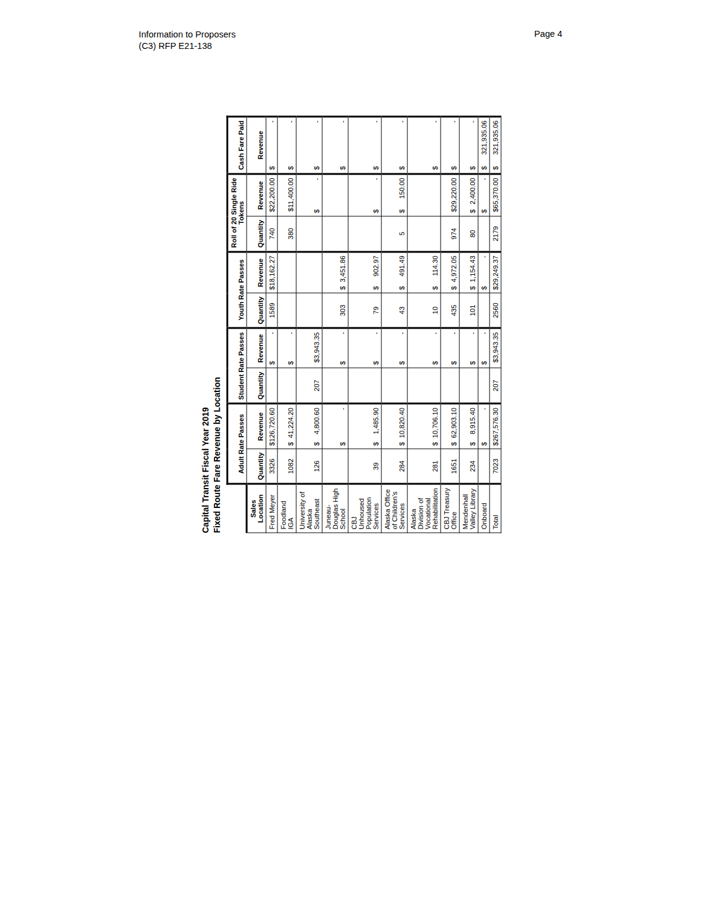Information to Proposers
(C3) RFP E21-138
Page 4
Capital Transit Fiscal Year 2019
Fixed Route Fare Revenue by Location
| | Adult Rate Passes | Student Rate Passes | Youth Rate Passes | Roll of 20 Single Ride Tokens | Cash Fare Paid |
| --- | --- | --- | --- | --- | --- |
| Sales Location | Quantity | Revenue | Quantity | Revenue | Quantity | Revenue | Quantity | Revenue | Revenue |
| Fred Meyer | 3326 | $126,720.60 | | $ - | 1589 | $18,162.27 | 740 | $22,200.00 | $ - |
| Foodland IGA | 1082 | $ 41,224.20 | | $ - | | | 380 | $11,400.00 | $ - |
| University of Alaska Southeast | 126 | $ 4,800.60 | 207 | $3,943.35 | | | | $ - | $ - |
| Juneau-Douglas High School | | $ - | | $ - | 303 | $ 3,451.86 | | | $ - |
| CBJ Unhoused Population Services | 39 | $ 1,485.90 | | $ - | 79 | $ 902.97 | | $ - | $ - |
| Alaska Office of Children's Services | 284 | $ 10,820.40 | | $ - | 43 | $ 491.49 | 5 | $ 150.00 | $ - |
| Alaska Division of Vocational Rehabilitation | 281 | $ 10,706.10 | | $ - | 10 | $ 114.30 | | | $ - |
| CBJ Treasury Office | 1651 | $ 62,903.10 | | $ - | 435 | $ 4,972.05 | 974 | $29,220.00 | $ - |
| Mendenhall Valley Library | 234 | $ 8,915.40 | | $ - | 101 | $ 1,154.43 | 80 | $ 2,400.00 | $ - |
| Onboard | | $ - | | $ - | | $ - | | $ - | $ 321,935.06 |
| Total | 7023 | $267,576.30 | 207 | $3,943.35 | 2560 | $29,249.37 | 2179 | $65,370.00 | $ 321,935.06 |